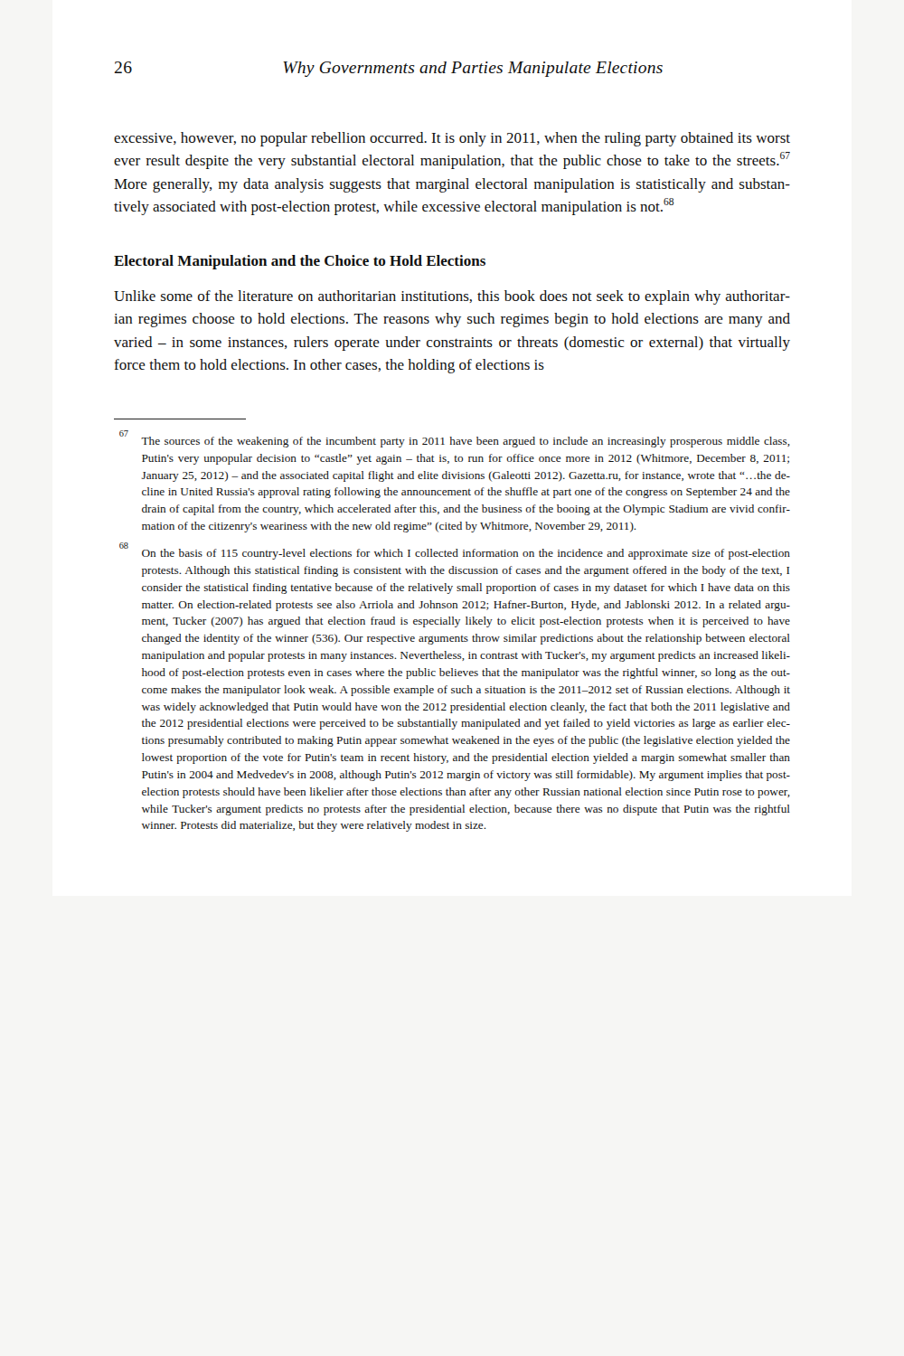26
Why Governments and Parties Manipulate Elections
excessive, however, no popular rebellion occurred. It is only in 2011, when the ruling party obtained its worst ever result despite the very substantial electoral manipulation, that the public chose to take to the streets.67 More generally, my data analysis suggests that marginal electoral manipulation is statistically and substantively associated with post-election protest, while excessive electoral manipulation is not.68
Electoral Manipulation and the Choice to Hold Elections
Unlike some of the literature on authoritarian institutions, this book does not seek to explain why authoritarian regimes choose to hold elections. The reasons why such regimes begin to hold elections are many and varied – in some instances, rulers operate under constraints or threats (domestic or external) that virtually force them to hold elections. In other cases, the holding of elections is
The sources of the weakening of the incumbent party in 2011 have been argued to include an increasingly prosperous middle class, Putin's very unpopular decision to “castle” yet again – that is, to run for office once more in 2012 (Whitmore, December 8, 2011; January 25, 2012) – and the associated capital flight and elite divisions (Galeotti 2012). Gazetta.ru, for instance, wrote that “…the decline in United Russia's approval rating following the announcement of the shuffle at part one of the congress on September 24 and the drain of capital from the country, which accelerated after this, and the business of the booing at the Olympic Stadium are vivid confirmation of the citizenry's weariness with the new old regime” (cited by Whitmore, November 29, 2011).
On the basis of 115 country-level elections for which I collected information on the incidence and approximate size of post-election protests. Although this statistical finding is consistent with the discussion of cases and the argument offered in the body of the text, I consider the statistical finding tentative because of the relatively small proportion of cases in my dataset for which I have data on this matter. On election-related protests see also Arriola and Johnson 2012; Hafner-Burton, Hyde, and Jablonski 2012. In a related argument, Tucker (2007) has argued that election fraud is especially likely to elicit post-election protests when it is perceived to have changed the identity of the winner (536). Our respective arguments throw similar predictions about the relationship between electoral manipulation and popular protests in many instances. Nevertheless, in contrast with Tucker's, my argument predicts an increased likelihood of post-election protests even in cases where the public believes that the manipulator was the rightful winner, so long as the outcome makes the manipulator look weak. A possible example of such a situation is the 2011–2012 set of Russian elections. Although it was widely acknowledged that Putin would have won the 2012 presidential election cleanly, the fact that both the 2011 legislative and the 2012 presidential elections were perceived to be substantially manipulated and yet failed to yield victories as large as earlier elections presumably contributed to making Putin appear somewhat weakened in the eyes of the public (the legislative election yielded the lowest proportion of the vote for Putin's team in recent history, and the presidential election yielded a margin somewhat smaller than Putin's in 2004 and Medvedev's in 2008, although Putin's 2012 margin of victory was still formidable). My argument implies that post-election protests should have been likelier after those elections than after any other Russian national election since Putin rose to power, while Tucker's argument predicts no protests after the presidential election, because there was no dispute that Putin was the rightful winner. Protests did materialize, but they were relatively modest in size.